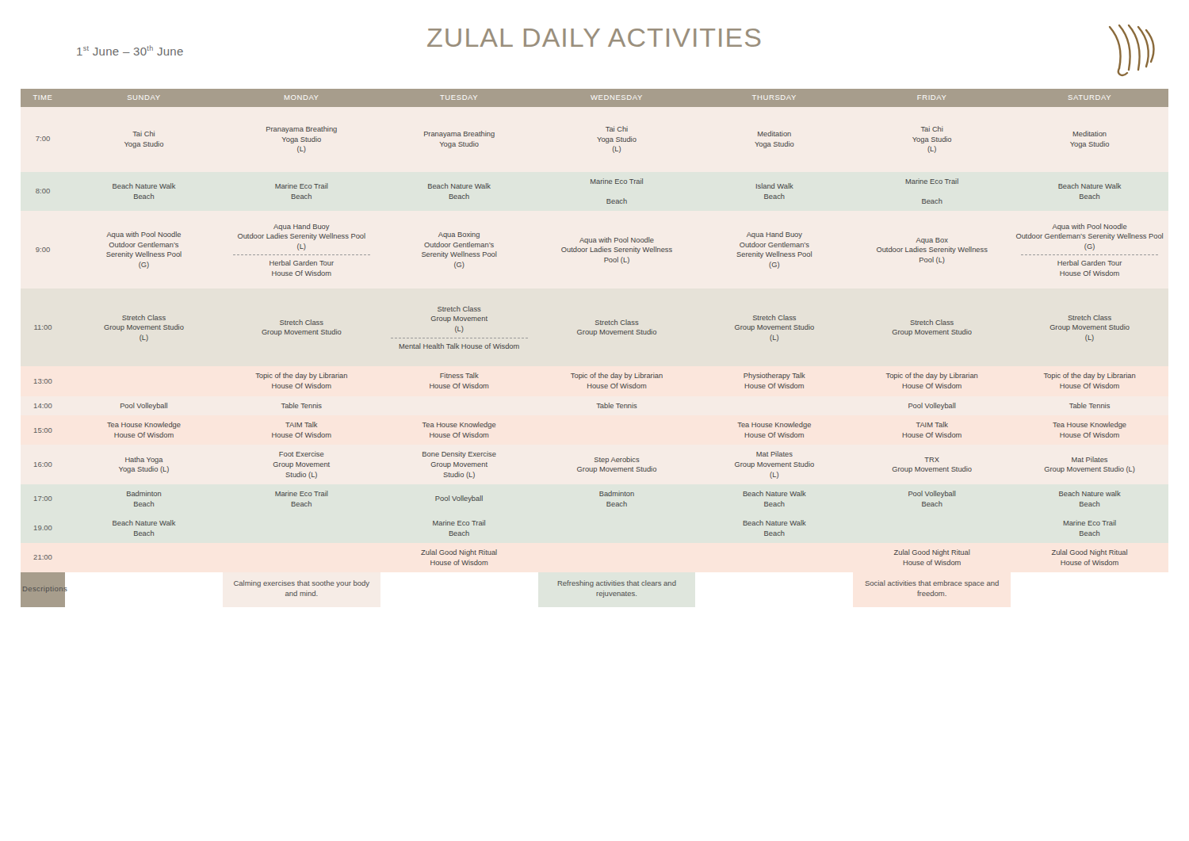1st June – 30th June
ZULAL DAILY ACTIVITIES
| TIME | SUNDAY | MONDAY | TUESDAY | WEDNESDAY | THURSDAY | FRIDAY | SATURDAY |
| --- | --- | --- | --- | --- | --- | --- | --- |
| 7:00 | Tai Chi Yoga Studio | Pranayama Breathing Yoga Studio (L) | Pranayama Breathing Yoga Studio | Tai Chi Yoga Studio (L) | Meditation Yoga Studio | Tai Chi Yoga Studio (L) | Meditation Yoga Studio |
| 8:00 | Beach Nature Walk Beach | Marine Eco Trail Beach | Beach Nature Walk Beach | Marine Eco Trail Beach | Island Walk Beach | Marine Eco Trail Beach | Beach Nature Walk Beach |
| 9:00 | Aqua with Pool Noodle Outdoor Gentleman’s Serenity Wellness Pool (G) | Aqua Hand Buoy Outdoor Ladies Serenity Wellness Pool (L) Herbal Garden Tour House Of Wisdom | Aqua Boxing Outdoor Gentleman’s Serenity Wellness Pool (G) | Aqua with Pool Noodle Outdoor Ladies Serenity Wellness Pool (L) | Aqua Hand Buoy Outdoor Gentleman’s Serenity Wellness Pool (G) | Aqua Box Outdoor Ladies Serenity Wellness Pool (L) | Aqua with Pool Noodle Outdoor Gentleman’s Serenity Wellness Pool (G) Herbal Garden Tour House Of Wisdom |
| 11:00 | Stretch Class Group Movement Studio (L) | Stretch Class Group Movement Studio | Stretch Class Group Movement (L) Mental Health Talk House of Wisdom | Stretch Class Group Movement Studio | Stretch Class Group Movement Studio (L) | Stretch Class Group Movement Studio | Stretch Class Group Movement Studio (L) |
| 13:00 | | Topic of the day by Librarian House Of Wisdom | Fitness Talk House Of Wisdom | Topic of the day by Librarian House Of Wisdom | Physiotherapy Talk House Of Wisdom | Topic of the day by Librarian House Of Wisdom | Topic of the day by Librarian House Of Wisdom |
| 14:00 | Pool Volleyball | Table Tennis | | Table Tennis | | Pool Volleyball | Table Tennis |
| 15:00 | Tea House Knowledge House Of Wisdom | TAIM Talk House Of Wisdom | Tea House Knowledge House Of Wisdom | | Tea House Knowledge House Of Wisdom | TAIM Talk House Of Wisdom | Tea House Knowledge House Of Wisdom |
| 16:00 | Hatha Yoga Yoga Studio (L) | Foot Exercise Group Movement Studio (L) | Bone Density Exercise Group Movement Studio (L) | Step Aerobics Group Movement Studio | Mat Pilates Group Movement Studio (L) | TRX Group Movement Studio | Mat Pilates Group Movement Studio (L) |
| 17:00 | Badminton Beach | Marine Eco Trail Beach | Pool Volleyball | Badminton Beach | Beach Nature Walk Beach | Pool Volleyball Beach | Beach Nature walk Beach |
| 19.00 | Beach Nature Walk Beach | | Marine Eco Trail Beach | | Beach Nature Walk Beach | | Marine Eco Trail Beach |
| 21:00 | | | Zulal Good Night Ritual House of Wisdom | | | Zulal Good Night Ritual House of Wisdom | Zulal Good Night Ritual House of Wisdom |
| Descriptions | | Calming exercises that soothe your body and mind. | | Refreshing activities that clears and rejuvenates. | | Social activities that embrace space and freedom. | |